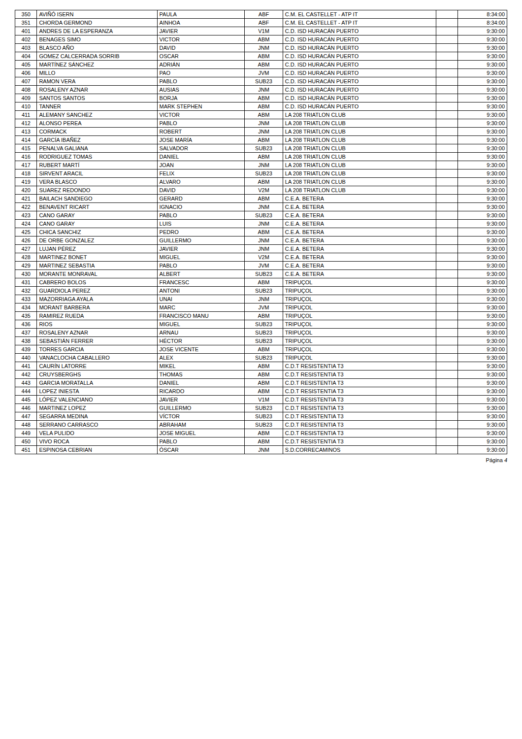| 350 | AVIÑÓ ISERN | PAULA | ABF | C.M. EL CASTELLET - ATP IT | | 8:34:00 |
| 351 | CHORDA GERMOND | AINHOA | ABF | C.M. EL CASTELLET - ATP IT | | 8:34:00 |
| 401 | ANDRES DE LA ESPERANZA | JAVIER | V1M | C.D. ISD HURACÁN PUERTO | | 9:30:00 |
| 402 | BENAGES SIMO | VICTOR | ABM | C.D. ISD HURACÁN PUERTO | | 9:30:00 |
| 403 | BLASCO AÑO | DAVID | JNM | C.D. ISD HURACÁN PUERTO | | 9:30:00 |
| 404 | GOMEZ CALCERRADA SORRIB | OSCAR | ABM | C.D. ISD HURACÁN PUERTO | | 9:30:00 |
| 405 | MARTÍNEZ SÁNCHEZ | ADRIÁN | ABM | C.D. ISD HURACÁN PUERTO | | 9:30:00 |
| 406 | MILLO | PAO | JVM | C.D. ISD HURACÁN PUERTO | | 9:30:00 |
| 407 | RAMON VERA | PABLO | SUB23 | C.D. ISD HURACÁN PUERTO | | 9:30:00 |
| 408 | ROSALENY AZNAR | AUSIAS | JNM | C.D. ISD HURACÁN PUERTO | | 9:30:00 |
| 409 | SANTOS SANTOS | BORJA | ABM | C.D. ISD HURACÁN PUERTO | | 9:30:00 |
| 410 | TANNER | MARK STEPHEN | ABM | C.D. ISD HURACÁN PUERTO | | 9:30:00 |
| 411 | ALEMANY SANCHEZ | VICTOR | ABM | LA 208 TRIATLON CLUB | | 9:30:00 |
| 412 | ALONSO PEREA | PABLO | JNM | LA 208 TRIATLON CLUB | | 9:30:00 |
| 413 | CORMACK | ROBERT | JNM | LA 208 TRIATLON CLUB | | 9:30:00 |
| 414 | GARCÍA IBAÑEZ | JOSE MARÍA | ABM | LA 208 TRIATLON CLUB | | 9:30:00 |
| 415 | PENALVA GALIANA | SALVADOR | SUB23 | LA 208 TRIATLON CLUB | | 9:30:00 |
| 416 | RODRIGUEZ TOMAS | DANIEL | ABM | LA 208 TRIATLON CLUB | | 9:30:00 |
| 417 | RUBERT MARTÍ | JOAN | JNM | LA 208 TRIATLON CLUB | | 9:30:00 |
| 418 | SIRVENT ARACIL | FELIX | SUB23 | LA 208 TRIATLON CLUB | | 9:30:00 |
| 419 | VERA BLASCO | ALVARO | ABM | LA 208 TRIATLON CLUB | | 9:30:00 |
| 420 | SUAREZ REDONDO | DAVID | V2M | LA 208 TRIATLON CLUB | | 9:30:00 |
| 421 | BAILACH SANDIEGO | GERARD | ABM | C.E.A. BETERA | | 9:30:00 |
| 422 | BENAVENT RICART | IGNACIO | JNM | C.E.A. BETERA | | 9:30:00 |
| 423 | CANO GARAY | PABLO | SUB23 | C.E.A. BETERA | | 9:30:00 |
| 424 | CANO GARAY | LUIS | JNM | C.E.A. BETERA | | 9:30:00 |
| 425 | CHICA SANCHIZ | PEDRO | ABM | C.E.A. BETERA | | 9:30:00 |
| 426 | DE ORBE GONZALEZ | GUILLERMO | JNM | C.E.A. BETERA | | 9:30:00 |
| 427 | LUJAN PÉREZ | JAVIER | JNM | C.E.A. BETERA | | 9:30:00 |
| 428 | MARTINEZ BONET | MIGUEL | V2M | C.E.A. BETERA | | 9:30:00 |
| 429 | MARTINEZ SEBASTIA | PABLO | JVM | C.E.A. BETERA | | 9:30:00 |
| 430 | MORANTE MONRAVAL | ALBERT | SUB23 | C.E.A. BETERA | | 9:30:00 |
| 431 | CABRERO BOLOS | FRANCESC | ABM | TRIPUÇOL | | 9:30:00 |
| 432 | GUARDIOLA PEREZ | ANTONI | SUB23 | TRIPUÇOL | | 9:30:00 |
| 433 | MAZORRIAGA AYALA | UNAI | JNM | TRIPUÇOL | | 9:30:00 |
| 434 | MORANT BARBERA | MARC | JVM | TRIPUÇOL | | 9:30:00 |
| 435 | RAMIREZ RUEDA | FRANCISCO MANU | ABM | TRIPUÇOL | | 9:30:00 |
| 436 | RIOS | MIGUEL | SUB23 | TRIPUÇOL | | 9:30:00 |
| 437 | ROSALENY AZNAR | ARNAU | SUB23 | TRIPUÇOL | | 9:30:00 |
| 438 | SEBASTIÁN FERRER | HÉCTOR | SUB23 | TRIPUÇOL | | 9:30:00 |
| 439 | TORRES GARCIA | JOSE VICENTE | ABM | TRIPUÇOL | | 9:30:00 |
| 440 | VANACLOCHA CABALLERO | ALEX | SUB23 | TRIPUÇOL | | 9:30:00 |
| 441 | CAURÍN LATORRE | MIKEL | ABM | C.D.T RESISTENTIA T3 | | 9:30:00 |
| 442 | CRUYSBERGHS | THOMAS | ABM | C.D.T RESISTENTIA T3 | | 9:30:00 |
| 443 | GARCIA MORATALLA | DANIEL | ABM | C.D.T RESISTENTIA T3 | | 9:30:00 |
| 444 | LOPEZ INIESTA | RICARDO | ABM | C.D.T RESISTENTIA T3 | | 9:30:00 |
| 445 | LÓPEZ VALENCIANO | JAVIER | V1M | C.D.T RESISTENTIA T3 | | 9:30:00 |
| 446 | MARTINEZ LOPEZ | GUILLERMO | SUB23 | C.D.T RESISTENTIA T3 | | 9:30:00 |
| 447 | SEGARRA MEDINA | VÍCTOR | SUB23 | C.D.T RESISTENTIA T3 | | 9:30:00 |
| 448 | SERRANO CARRASCO | ABRAHAM | SUB23 | C.D.T RESISTENTIA T3 | | 9:30:00 |
| 449 | VELA PULIDO | JOSE MIGUEL | ABM | C.D.T RESISTENTIA T3 | | 9:30:00 |
| 450 | VIVO ROCA | PABLO | ABM | C.D.T RESISTENTIA T3 | | 9:30:00 |
| 451 | ESPINOSA CEBRIAN | ÓSCAR | JNM | S.D.CORRECAMINOS | | 9:30:00 |
Página 4